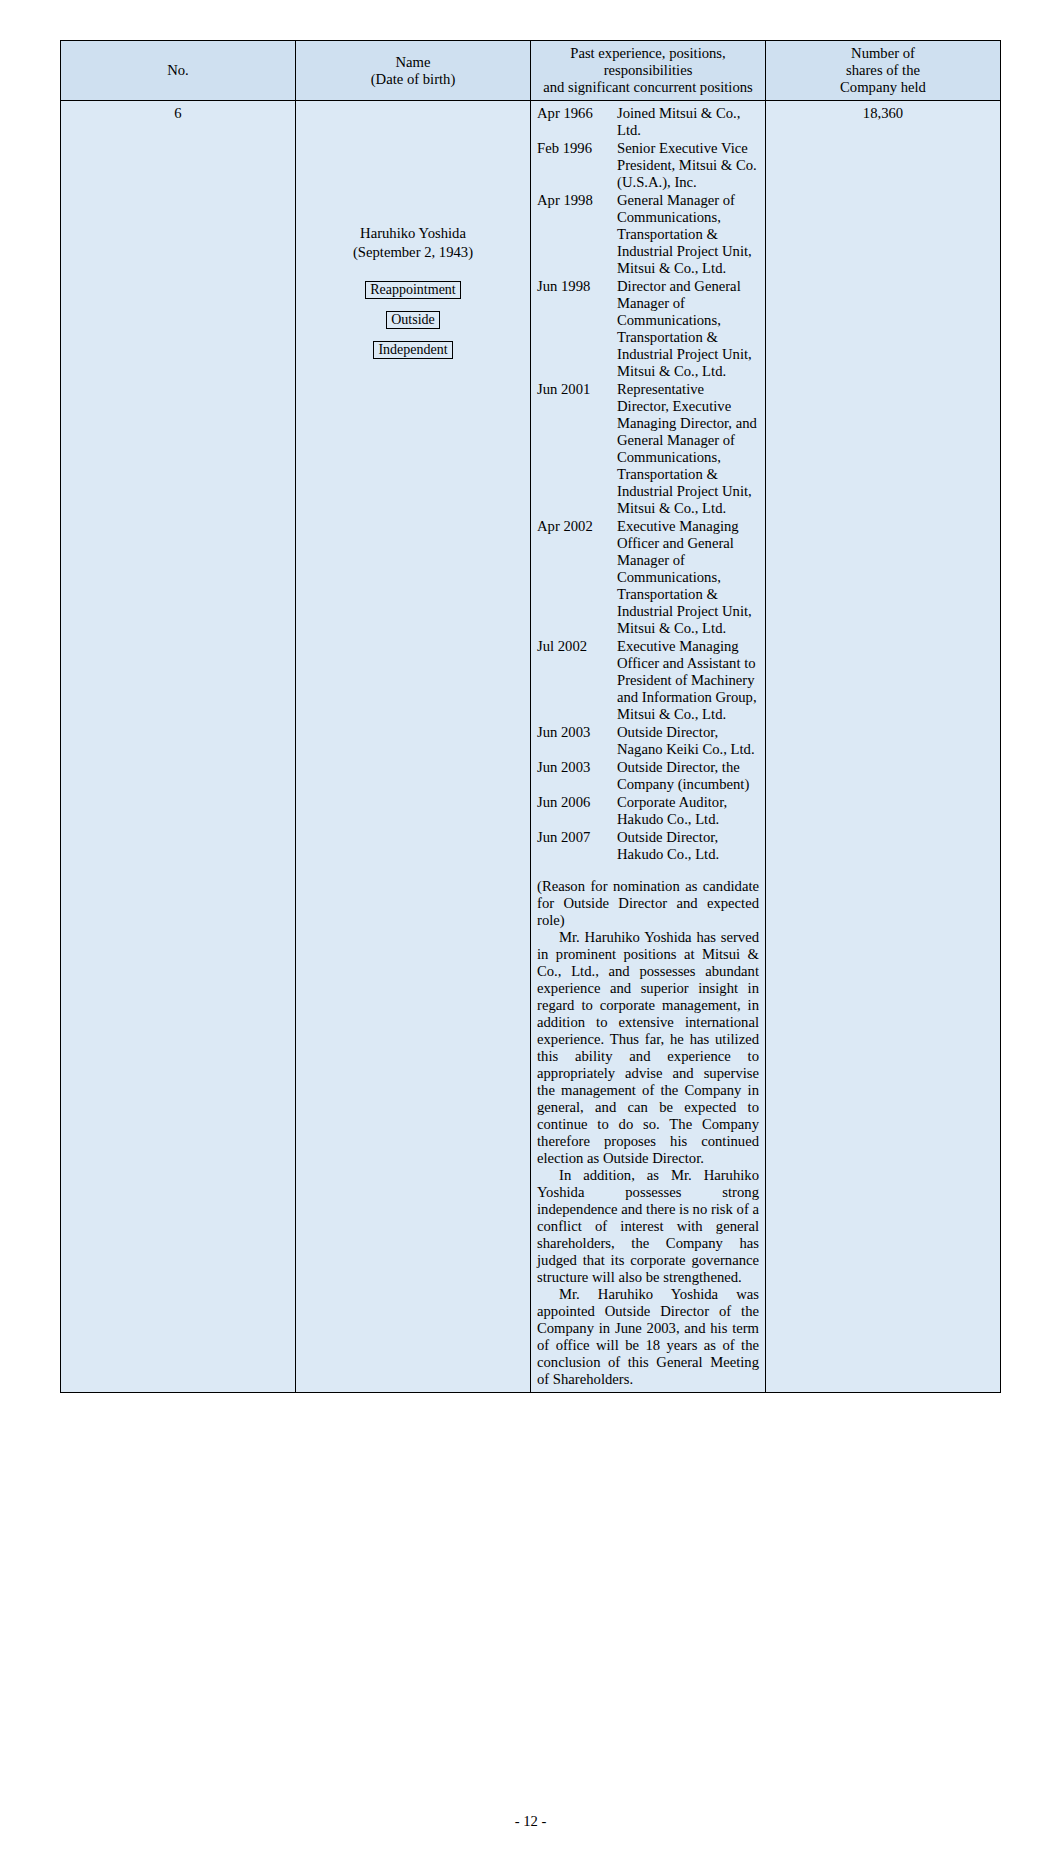| No. | Name (Date of birth) | Past experience, positions, responsibilities and significant concurrent positions | Number of shares of the Company held |
| --- | --- | --- | --- |
| 6 | Haruhiko Yoshida (September 2, 1943) Reappointment Outside Independent | / Apr 1966 / Joined Mitsui & Co., Ltd. / / Feb 1996 / Senior Executive Vice President, Mitsui & Co. (U.S.A.), Inc. / / Apr 1998 / General Manager of Communications, Transportation & Industrial Project Unit, Mitsui & Co., Ltd. / / Jun 1998 / Director and General Manager of Communications, Transportation & Industrial Project Unit, Mitsui & Co., Ltd. / / Jun 2001 / Representative Director, Executive Managing Director, and General Manager of Communications, Transportation & Industrial Project Unit, Mitsui & Co., Ltd. / / Apr 2002 / Executive Managing Officer and General Manager of Communications, Transportation & Industrial Project Unit, Mitsui & Co., Ltd. / / Jul 2002 / Executive Managing Officer and Assistant to President of Machinery and Information Group, Mitsui & Co., Ltd. / / Jun 2003 / Outside Director, Nagano Keiki Co., Ltd. / / Jun 2003 / Outside Director, the Company (incumbent) / / Jun 2006 / Corporate Auditor, Hakudo Co., Ltd. / / Jun 2007 / Outside Director, Hakudo Co., Ltd. / (Reason for nomination as candidate for Outside Director and expected role) Mr. Haruhiko Yoshida has served in prominent positions at Mitsui & Co., Ltd., and possesses abundant experience and superior insight in regard to corporate management, in addition to extensive international experience. Thus far, he has utilized this ability and experience to appropriately advise and supervise the management of the Company in general, and can be expected to continue to do so. The Company therefore proposes his continued election as Outside Director. In addition, as Mr. Haruhiko Yoshida possesses strong independence and there is no risk of a conflict of interest with general shareholders, the Company has judged that its corporate governance structure will also be strengthened. Mr. Haruhiko Yoshida was appointed Outside Director of the Company in June 2003, and his term of office will be 18 years as of the conclusion of this General Meeting of Shareholders. | 18,360 |
- 12 -